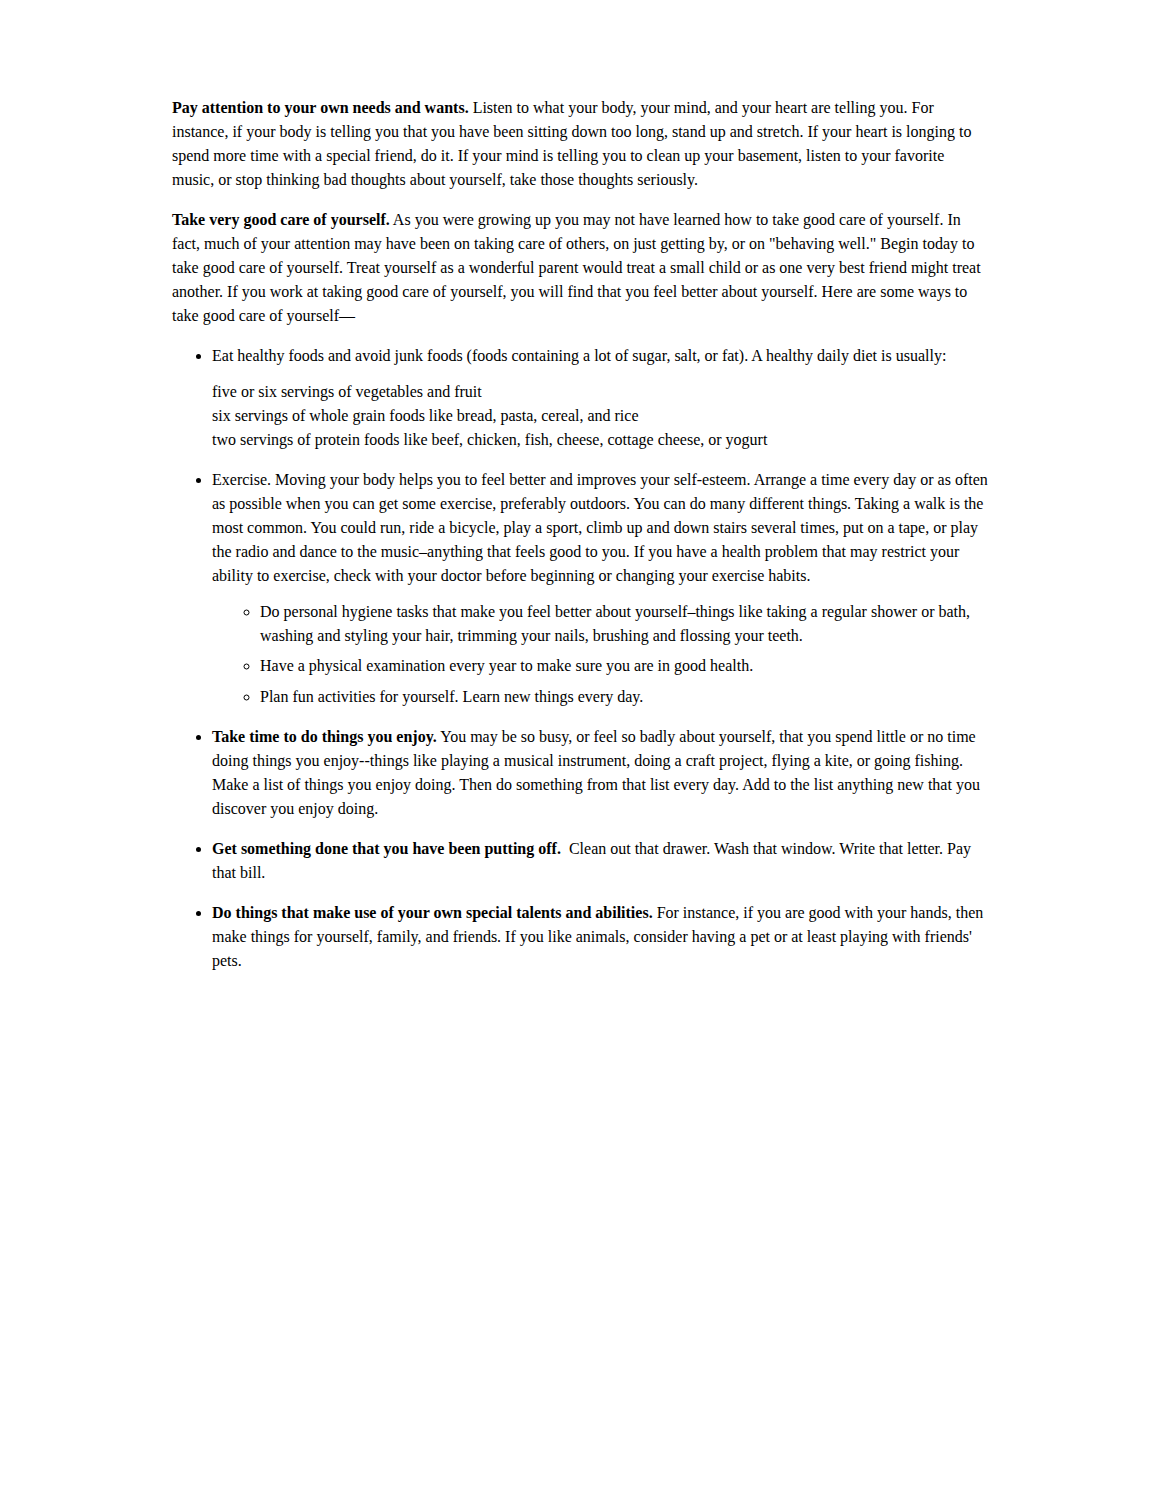Pay attention to your own needs and wants. Listen to what your body, your mind, and your heart are telling you. For instance, if your body is telling you that you have been sitting down too long, stand up and stretch. If your heart is longing to spend more time with a special friend, do it. If your mind is telling you to clean up your basement, listen to your favorite music, or stop thinking bad thoughts about yourself, take those thoughts seriously.
Take very good care of yourself. As you were growing up you may not have learned how to take good care of yourself. In fact, much of your attention may have been on taking care of others, on just getting by, or on "behaving well." Begin today to take good care of yourself. Treat yourself as a wonderful parent would treat a small child or as one very best friend might treat another. If you work at taking good care of yourself, you will find that you feel better about yourself. Here are some ways to take good care of yourself—
Eat healthy foods and avoid junk foods (foods containing a lot of sugar, salt, or fat). A healthy daily diet is usually:
five or six servings of vegetables and fruit six servings of whole grain foods like bread, pasta, cereal, and rice two servings of protein foods like beef, chicken, fish, cheese, cottage cheese, or yogurt
Exercise. Moving your body helps you to feel better and improves your self-esteem. Arrange a time every day or as often as possible when you can get some exercise, preferably outdoors. You can do many different things. Taking a walk is the most common. You could run, ride a bicycle, play a sport, climb up and down stairs several times, put on a tape, or play the radio and dance to the music–anything that feels good to you. If you have a health problem that may restrict your ability to exercise, check with your doctor before beginning or changing your exercise habits.
Do personal hygiene tasks that make you feel better about yourself–things like taking a regular shower or bath, washing and styling your hair, trimming your nails, brushing and flossing your teeth.
Have a physical examination every year to make sure you are in good health.
Plan fun activities for yourself. Learn new things every day.
Take time to do things you enjoy. You may be so busy, or feel so badly about yourself, that you spend little or no time doing things you enjoy--things like playing a musical instrument, doing a craft project, flying a kite, or going fishing. Make a list of things you enjoy doing. Then do something from that list every day. Add to the list anything new that you discover you enjoy doing.
Get something done that you have been putting off. Clean out that drawer. Wash that window. Write that letter. Pay that bill.
Do things that make use of your own special talents and abilities. For instance, if you are good with your hands, then make things for yourself, family, and friends. If you like animals, consider having a pet or at least playing with friends' pets.